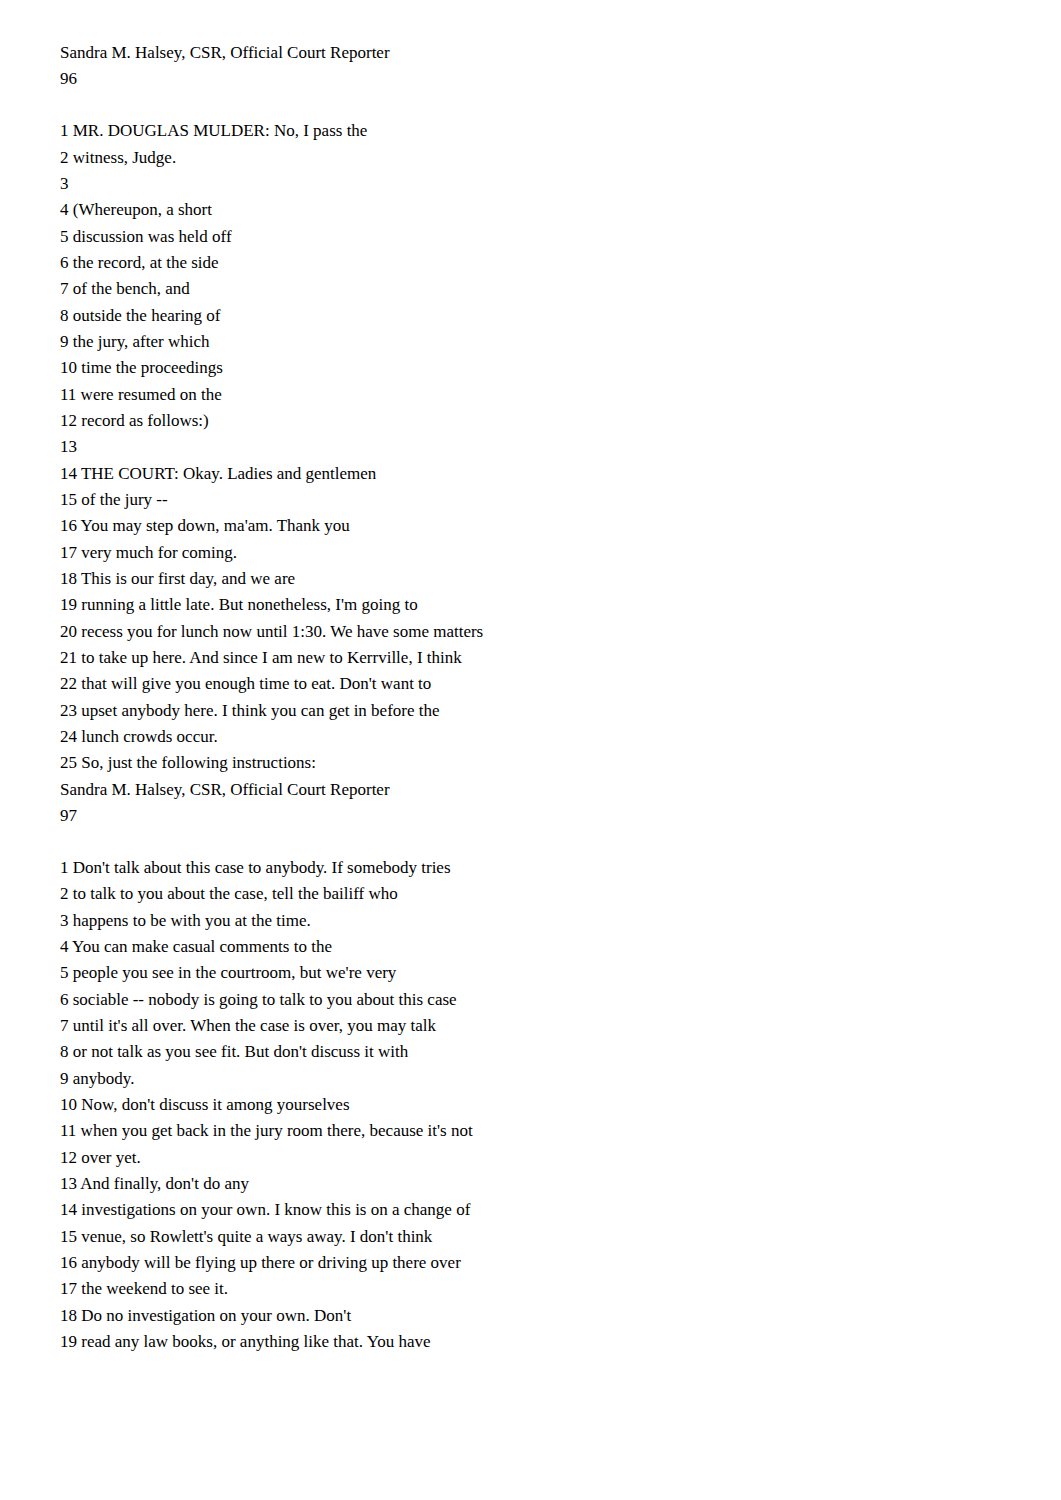Sandra M. Halsey, CSR, Official Court Reporter
96
1 MR. DOUGLAS MULDER: No, I pass the
2 witness, Judge.
3
4 (Whereupon, a short
5 discussion was held off
6 the record, at the side
7 of the bench, and
8 outside the hearing of
9 the jury, after which
10 time the proceedings
11 were resumed on the
12 record as follows:)
13
14 THE COURT: Okay. Ladies and gentlemen
15 of the jury --
16 You may step down, ma'am. Thank you
17 very much for coming.
18 This is our first day, and we are
19 running a little late. But nonetheless, I'm going to
20 recess you for lunch now until 1:30. We have some matters
21 to take up here. And since I am new to Kerrville, I think
22 that will give you enough time to eat. Don't want to
23 upset anybody here. I think you can get in before the
24 lunch crowds occur.
25 So, just the following instructions:
Sandra M. Halsey, CSR, Official Court Reporter
97
1 Don't talk about this case to anybody. If somebody tries
2 to talk to you about the case, tell the bailiff who
3 happens to be with you at the time.
4 You can make casual comments to the
5 people you see in the courtroom, but we're very
6 sociable -- nobody is going to talk to you about this case
7 until it's all over. When the case is over, you may talk
8 or not talk as you see fit. But don't discuss it with
9 anybody.
10 Now, don't discuss it among yourselves
11 when you get back in the jury room there, because it's not
12 over yet.
13 And finally, don't do any
14 investigations on your own. I know this is on a change of
15 venue, so Rowlett's quite a ways away. I don't think
16 anybody will be flying up there or driving up there over
17 the weekend to see it.
18 Do no investigation on your own. Don't
19 read any law books, or anything like that. You have